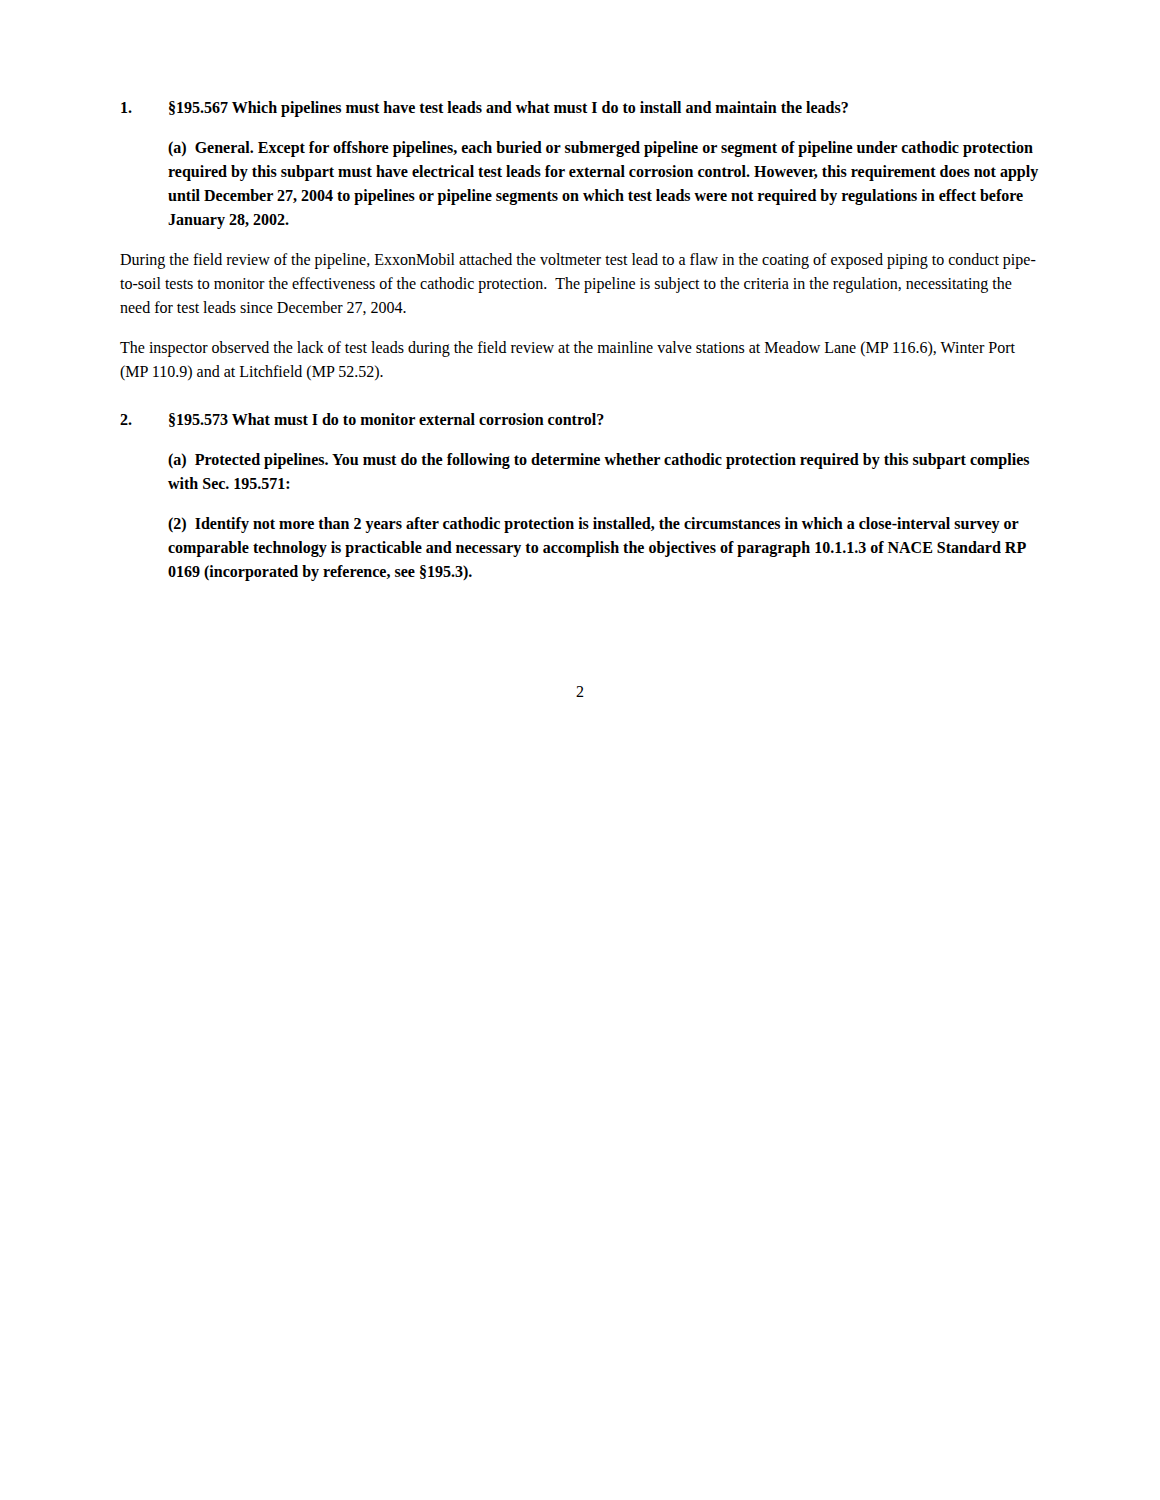1. §195.567 Which pipelines must have test leads and what must I do to install and maintain the leads?
(a) General. Except for offshore pipelines, each buried or submerged pipeline or segment of pipeline under cathodic protection required by this subpart must have electrical test leads for external corrosion control. However, this requirement does not apply until December 27, 2004 to pipelines or pipeline segments on which test leads were not required by regulations in effect before January 28, 2002.
During the field review of the pipeline, ExxonMobil attached the voltmeter test lead to a flaw in the coating of exposed piping to conduct pipe-to-soil tests to monitor the effectiveness of the cathodic protection. The pipeline is subject to the criteria in the regulation, necessitating the need for test leads since December 27, 2004.
The inspector observed the lack of test leads during the field review at the mainline valve stations at Meadow Lane (MP 116.6), Winter Port (MP 110.9) and at Litchfield (MP 52.52).
2. §195.573 What must I do to monitor external corrosion control?
(a) Protected pipelines. You must do the following to determine whether cathodic protection required by this subpart complies with Sec. 195.571:
(2) Identify not more than 2 years after cathodic protection is installed, the circumstances in which a close-interval survey or comparable technology is practicable and necessary to accomplish the objectives of paragraph 10.1.1.3 of NACE Standard RP 0169 (incorporated by reference, see §195.3).
2